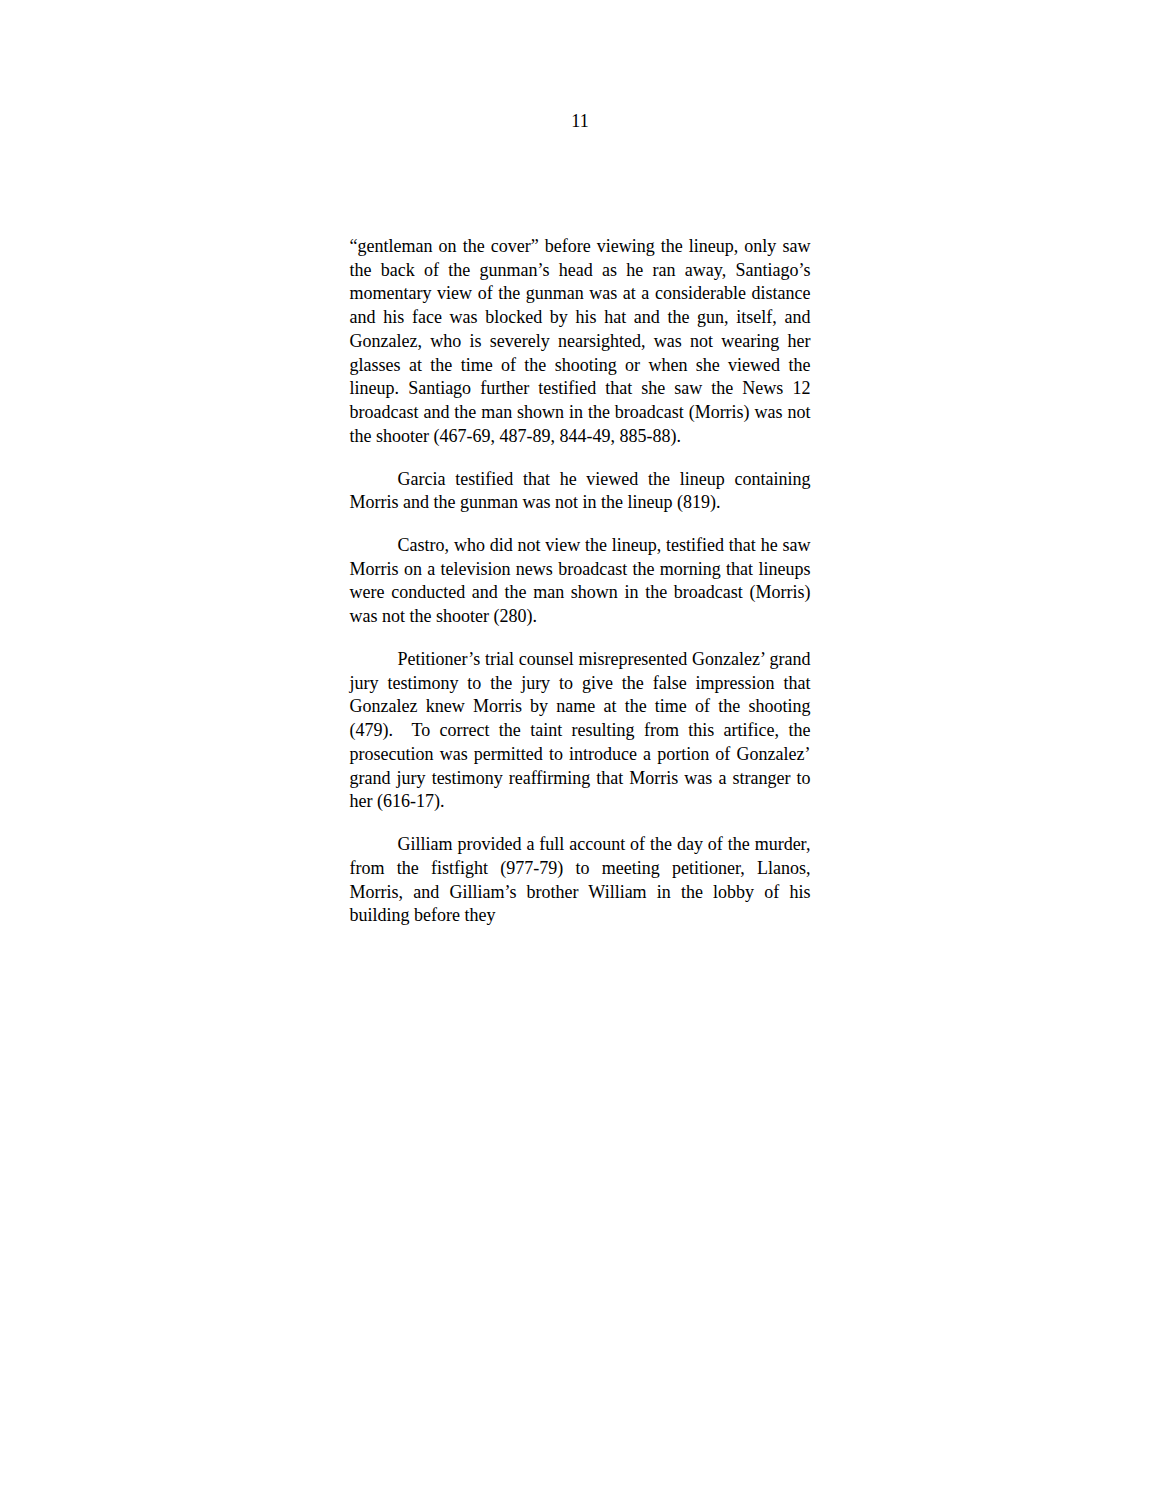11
“gentleman on the cover” before viewing the lineup, only saw the back of the gunman’s head as he ran away, Santiago’s momentary view of the gunman was at a considerable distance and his face was blocked by his hat and the gun, itself, and Gonzalez, who is severely nearsighted, was not wearing her glasses at the time of the shooting or when she viewed the lineup. Santiago further testified that she saw the News 12 broadcast and the man shown in the broadcast (Morris) was not the shooter (467-69, 487-89, 844-49, 885-88).
Garcia testified that he viewed the lineup containing Morris and the gunman was not in the lineup (819).
Castro, who did not view the lineup, testified that he saw Morris on a television news broadcast the morning that lineups were conducted and the man shown in the broadcast (Morris) was not the shooter (280).
Petitioner’s trial counsel misrepresented Gonzalez’ grand jury testimony to the jury to give the false impression that Gonzalez knew Morris by name at the time of the shooting (479). To correct the taint resulting from this artifice, the prosecution was permitted to introduce a portion of Gonzalez’ grand jury testimony reaffirming that Morris was a stranger to her (616-17).
Gilliam provided a full account of the day of the murder, from the fistfight (977-79) to meeting petitioner, Llanos, Morris, and Gilliam’s brother William in the lobby of his building before they